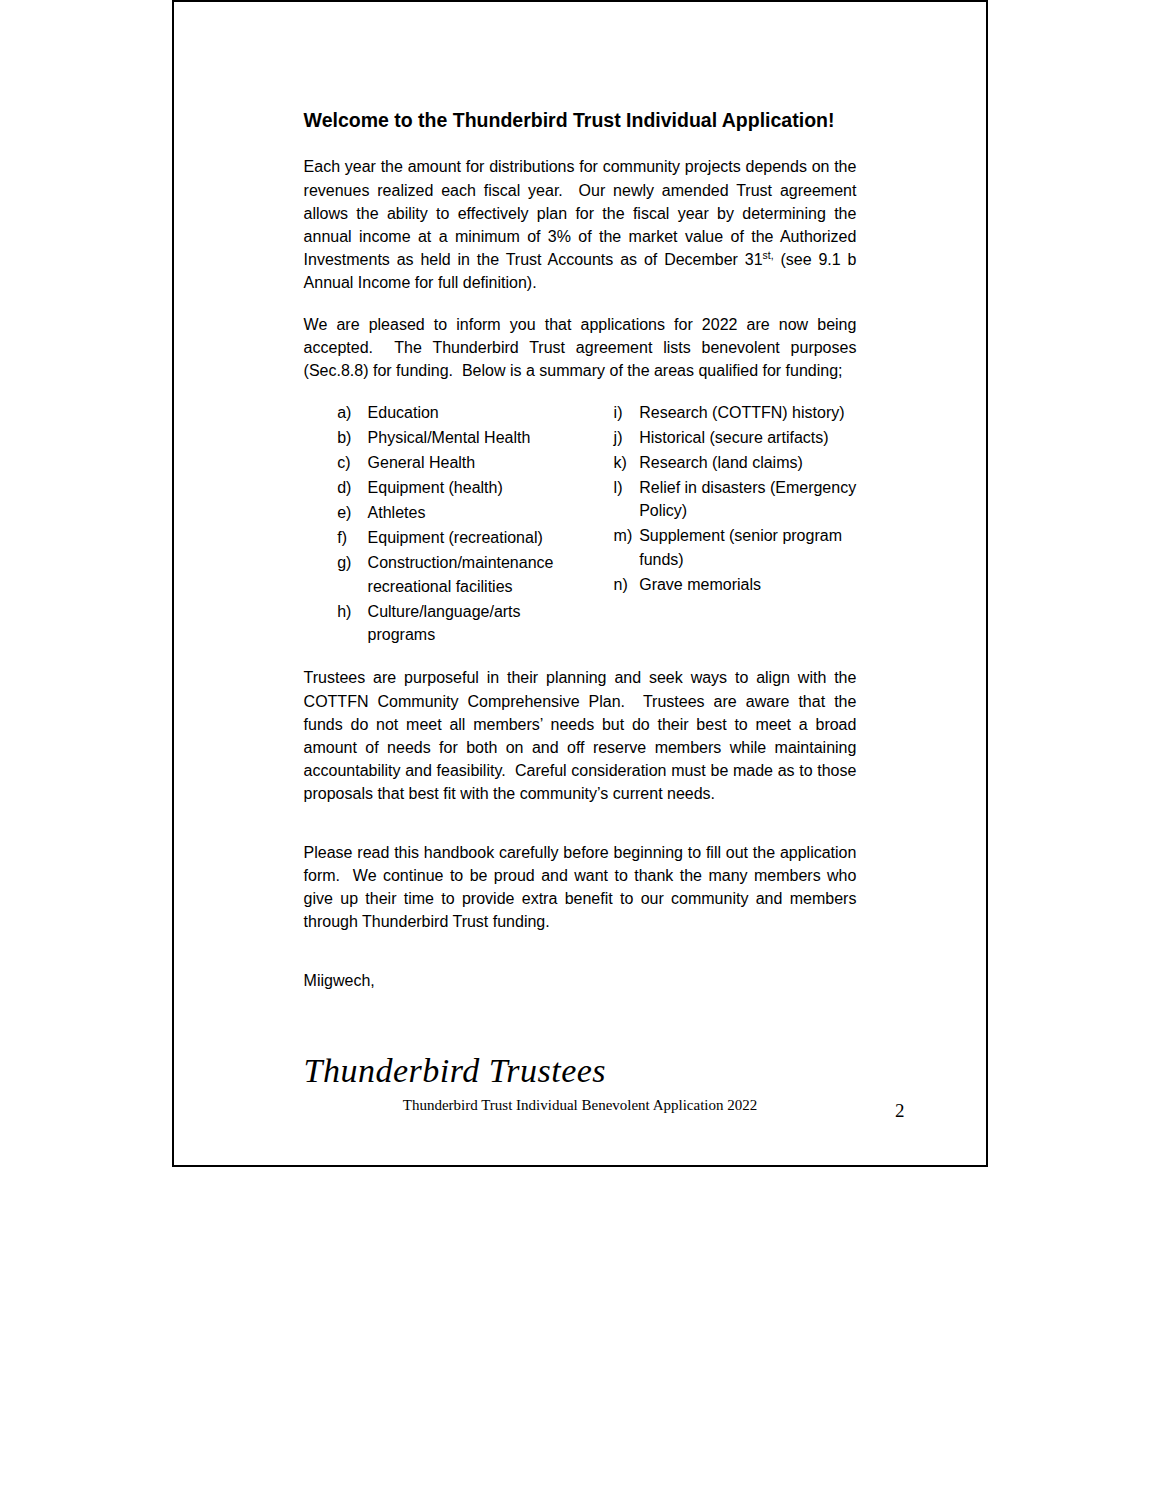Welcome to the Thunderbird Trust Individual Application!
Each year the amount for distributions for community projects depends on the revenues realized each fiscal year. Our newly amended Trust agreement allows the ability to effectively plan for the fiscal year by determining the annual income at a minimum of 3% of the market value of the Authorized Investments as held in the Trust Accounts as of December 31st, (see 9.1 b Annual Income for full definition).
We are pleased to inform you that applications for 2022 are now being accepted. The Thunderbird Trust agreement lists benevolent purposes (Sec.8.8) for funding. Below is a summary of the areas qualified for funding;
a) Education
b) Physical/Mental Health
c) General Health
d) Equipment (health)
e) Athletes
f) Equipment (recreational)
g) Construction/maintenance recreational facilities
h) Culture/language/arts programs
i) Research (COTTFN) history)
j) Historical (secure artifacts)
k) Research (land claims)
l) Relief in disasters (Emergency Policy)
m) Supplement (senior program funds)
n) Grave memorials
Trustees are purposeful in their planning and seek ways to align with the COTTFN Community Comprehensive Plan. Trustees are aware that the funds do not meet all members’ needs but do their best to meet a broad amount of needs for both on and off reserve members while maintaining accountability and feasibility. Careful consideration must be made as to those proposals that best fit with the community’s current needs.
Please read this handbook carefully before beginning to fill out the application form. We continue to be proud and want to thank the many members who give up their time to provide extra benefit to our community and members through Thunderbird Trust funding.
Miigwech,
Thunderbird Trustees
Thunderbird Trust Individual Benevolent Application 2022 2